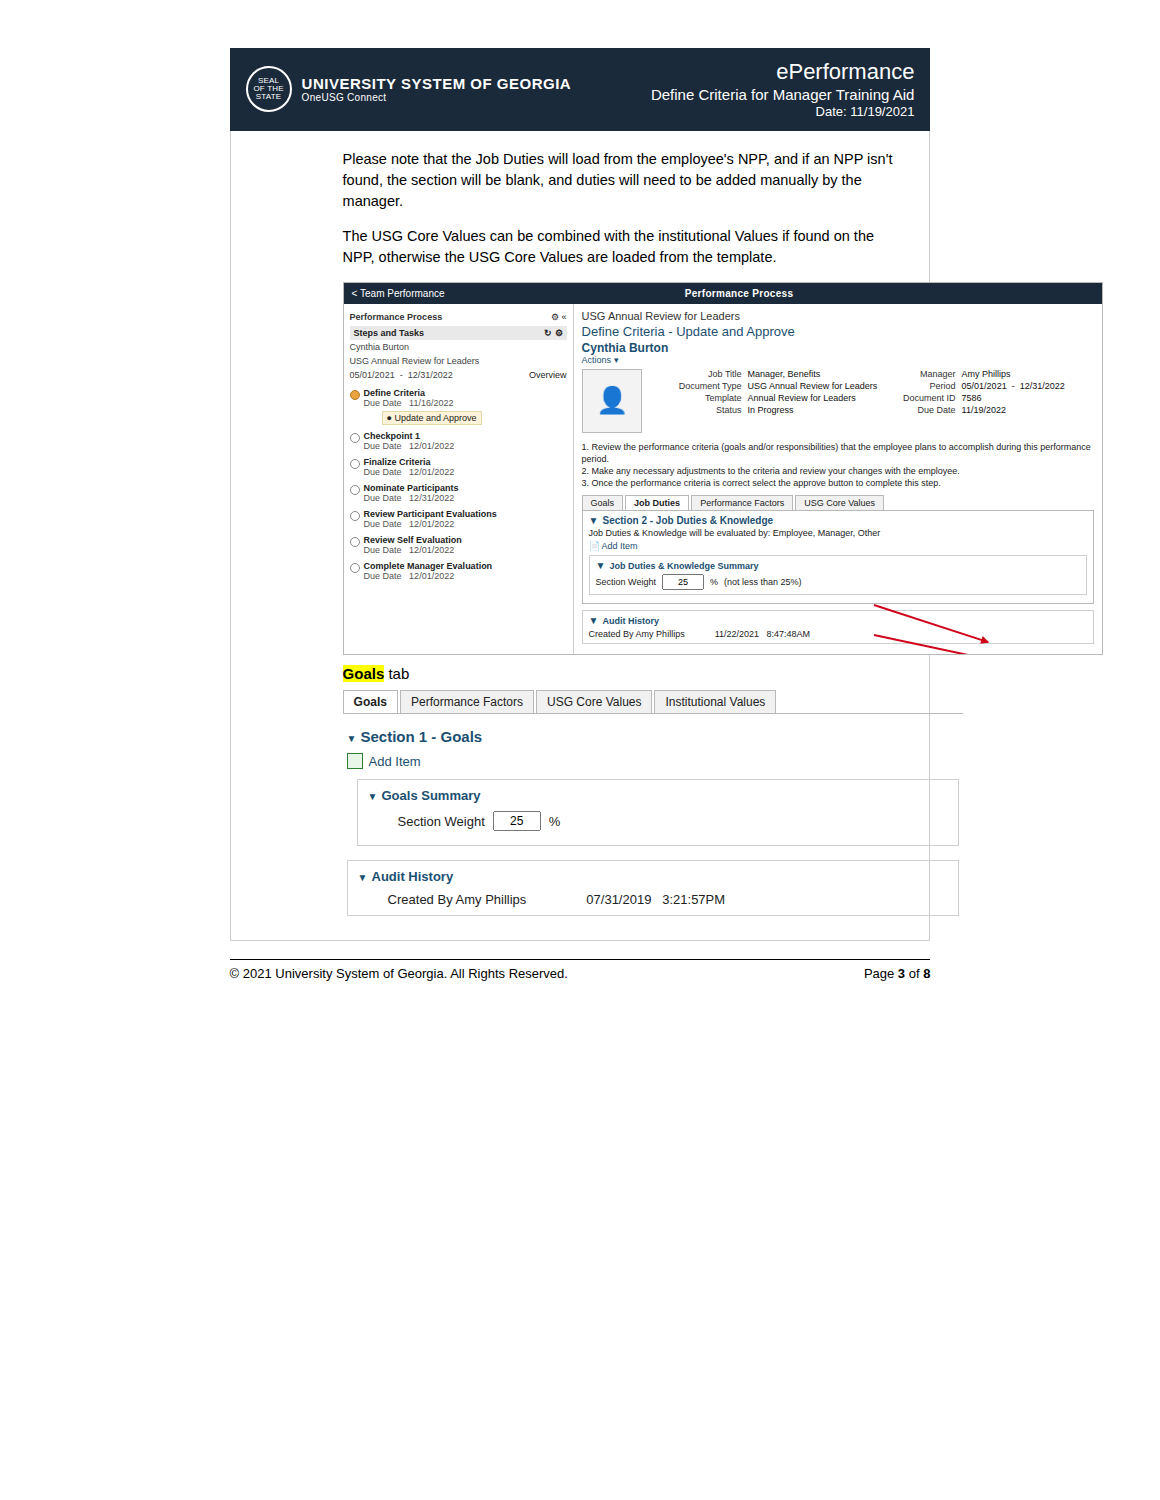SEAL
OF THE
STATE
UNIVERSITY SYSTEM OF GEORGIA
OneUSG Connect
ePerformance
Define Criteria for Manager Training Aid
Date: 11/19/2021
Please note that the Job Duties will load from the employee's NPP, and if an NPP isn't found, the section will be blank, and duties will need to be added manually by the manager.
The USG Core Values can be combined with the institutional Values if found on the NPP, otherwise the USG Core Values are loaded from the template.
< Team Performance
Performance Process
Performance Process⚙ «
Steps and Tasks↻ ⚙
Cynthia Burton
USG Annual Review for Leaders
05/01/2021 - 12/31/2022 Overview
Define Criteria
Due Date 11/16/2022
● Update and Approve
Checkpoint 1
Due Date 12/01/2022
Finalize Criteria
Due Date 12/01/2022
Nominate Participants
Due Date 12/31/2022
Review Participant Evaluations
Due Date 12/01/2022
Review Self Evaluation
Due Date 12/01/2022
Complete Manager Evaluation
Due Date 12/01/2022
USG Annual Review for Leaders
Define Criteria - Update and Approve
Cynthia Burton
Actions ▾
👤
Job Title
Manager, Benefits
Manager
Amy Phillips
Document Type
USG Annual Review for Leaders
Period
05/01/2021 - 12/31/2022
Template
Annual Review for Leaders
Document ID
7586
Status
In Progress
Due Date
11/19/2022
1. Review the performance criteria (goals and/or responsibilities) that the employee plans to accomplish during this performance period.
2. Make any necessary adjustments to the criteria and review your changes with the employee.
3. Once the performance criteria is correct select the approve button to complete this step.
Goals
Job Duties
Performance Factors
USG Core Values
▼Section 2 - Job Duties & Knowledge
Job Duties & Knowledge will be evaluated by: Employee, Manager, Other
📄 Add Item
▼Job Duties & Knowledge Summary
Section Weight % (not less than 25%)
▼Audit History
Created By Amy Phillips 11/22/2021 8:47:48AM
Goals tab
Goals
Performance Factors
USG Core Values
Institutional Values
▼Section 1 - Goals
Add Item
▼Goals Summary
Section Weight %
▼Audit History
Created By Amy Phillips 07/31/2019 3:21:57PM
© 2021 University System of Georgia. All Rights Reserved.
Page 3 of 8